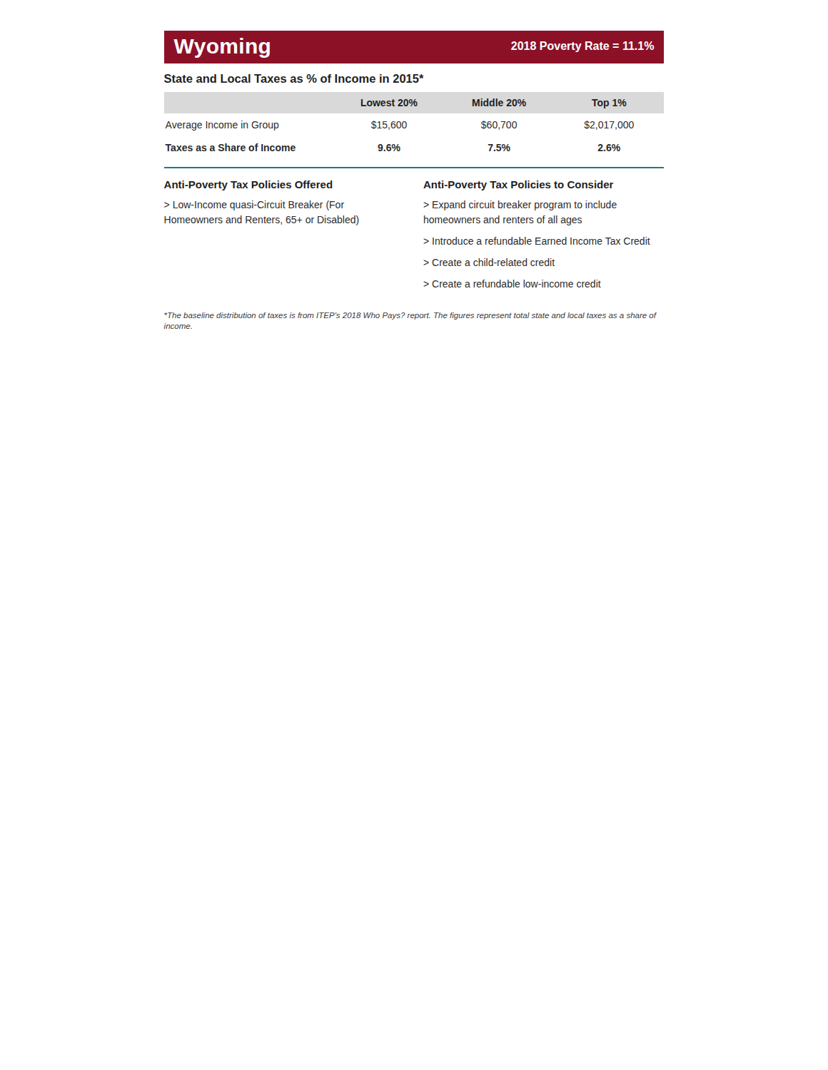Wyoming
2018 Poverty Rate = 11.1%
State and Local Taxes as % of Income in 2015*
| | Lowest 20% | Middle 20% | Top 1% |
| --- | --- | --- | --- |
| Average Income in Group | $15,600 | $60,700 | $2,017,000 |
| Taxes as a Share of Income | 9.6% | 7.5% | 2.6% |
Anti-Poverty Tax Policies Offered
> Low-Income quasi-Circuit Breaker (For Homeowners and Renters, 65+ or Disabled)
Anti-Poverty Tax Policies to Consider
> Expand circuit breaker program to include homeowners and renters of all ages
> Introduce a refundable Earned Income Tax Credit
> Create a child-related credit
> Create a refundable low-income credit
*The baseline distribution of taxes is from ITEP's 2018 Who Pays? report. The figures represent total state and local taxes as a share of income.